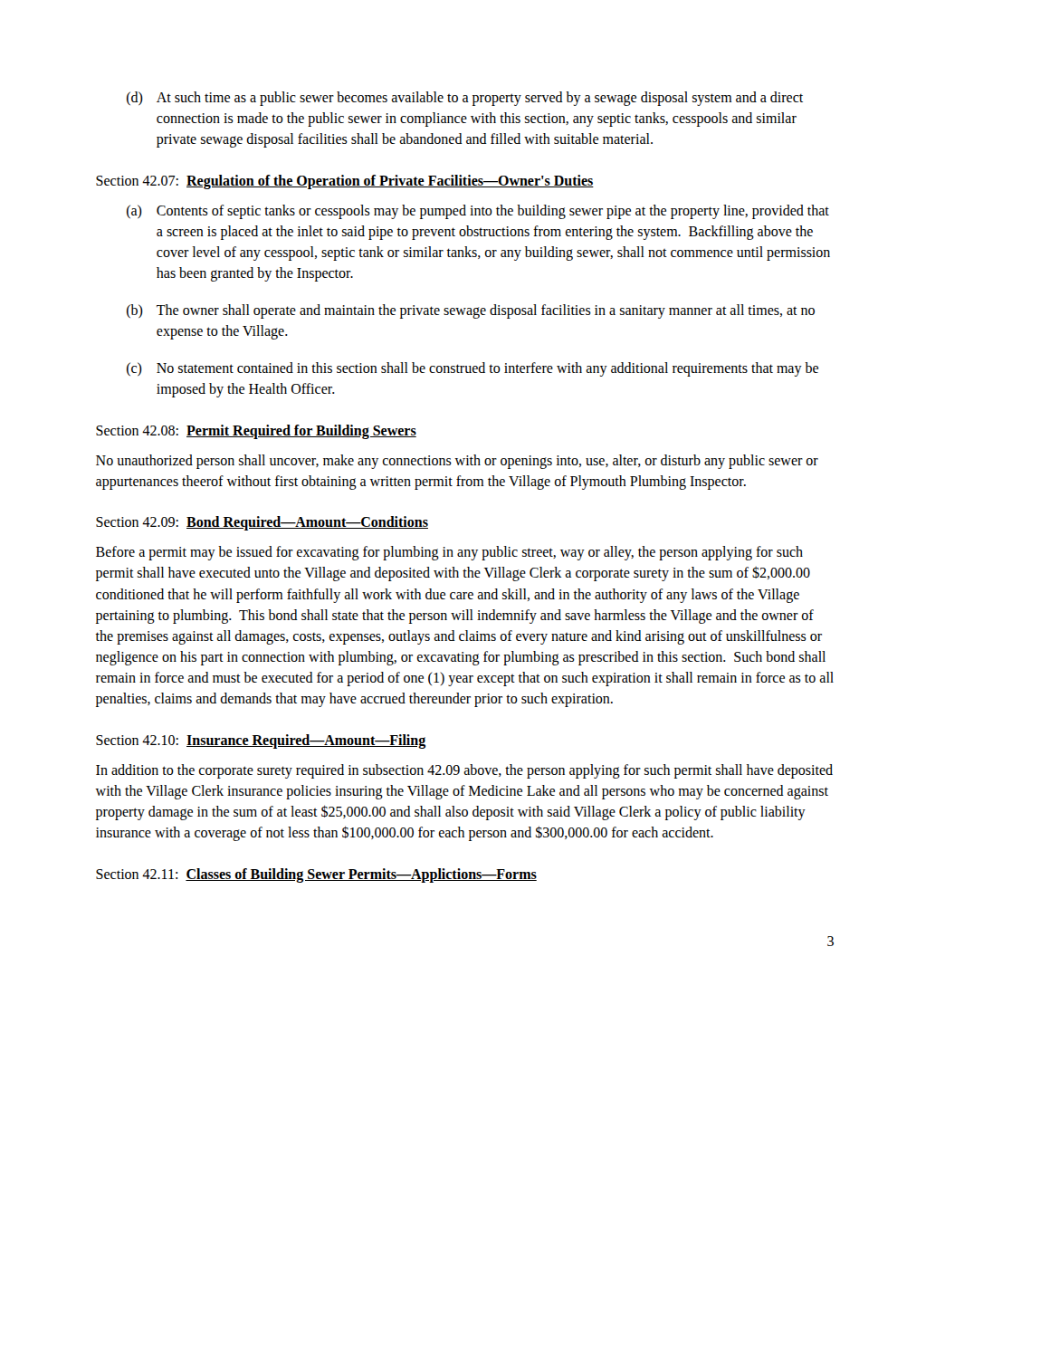(d) At such time as a public sewer becomes available to a property served by a sewage disposal system and a direct connection is made to the public sewer in compliance with this section, any septic tanks, cesspools and similar private sewage disposal facilities shall be abandoned and filled with suitable material.
Section 42.07: Regulation of the Operation of Private Facilities—Owner's Duties
(a) Contents of septic tanks or cesspools may be pumped into the building sewer pipe at the property line, provided that a screen is placed at the inlet to said pipe to prevent obstructions from entering the system. Backfilling above the cover level of any cesspool, septic tank or similar tanks, or any building sewer, shall not commence until permission has been granted by the Inspector.
(b) The owner shall operate and maintain the private sewage disposal facilities in a sanitary manner at all times, at no expense to the Village.
(c) No statement contained in this section shall be construed to interfere with any additional requirements that may be imposed by the Health Officer.
Section 42.08: Permit Required for Building Sewers
No unauthorized person shall uncover, make any connections with or openings into, use, alter, or disturb any public sewer or appurtenances theerof without first obtaining a written permit from the Village of Plymouth Plumbing Inspector.
Section 42.09: Bond Required—Amount—Conditions
Before a permit may be issued for excavating for plumbing in any public street, way or alley, the person applying for such permit shall have executed unto the Village and deposited with the Village Clerk a corporate surety in the sum of $2,000.00 conditioned that he will perform faithfully all work with due care and skill, and in the authority of any laws of the Village pertaining to plumbing. This bond shall state that the person will indemnify and save harmless the Village and the owner of the premises against all damages, costs, expenses, outlays and claims of every nature and kind arising out of unskillfulness or negligence on his part in connection with plumbing, or excavating for plumbing as prescribed in this section. Such bond shall remain in force and must be executed for a period of one (1) year except that on such expiration it shall remain in force as to all penalties, claims and demands that may have accrued thereunder prior to such expiration.
Section 42.10: Insurance Required—Amount—Filing
In addition to the corporate surety required in subsection 42.09 above, the person applying for such permit shall have deposited with the Village Clerk insurance policies insuring the Village of Medicine Lake and all persons who may be concerned against property damage in the sum of at least $25,000.00 and shall also deposit with said Village Clerk a policy of public liability insurance with a coverage of not less than $100,000.00 for each person and $300,000.00 for each accident.
Section 42.11: Classes of Building Sewer Permits—Applictions—Forms
3